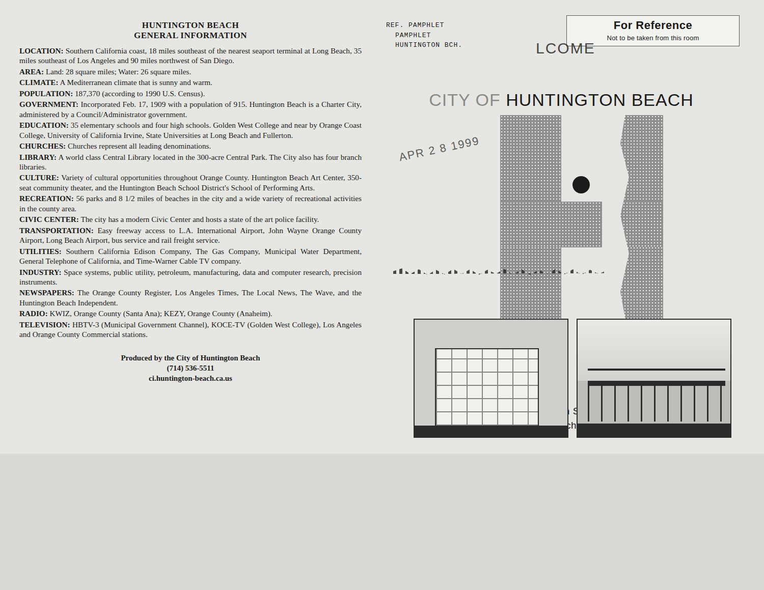HUNTINGTON BEACH
GENERAL INFORMATION
LOCATION: Southern California coast, 18 miles southeast of the nearest seaport terminal at Long Beach, 35 miles southeast of Los Angeles and 90 miles northwest of San Diego.
AREA: Land: 28 square miles; Water: 26 square miles.
CLIMATE: A Mediterranean climate that is sunny and warm.
POPULATION: 187,370 (according to 1990 U.S. Census).
GOVERNMENT: Incorporated Feb. 17, 1909 with a population of 915. Huntington Beach is a Charter City, administered by a Council/Administrator government.
EDUCATION: 35 elementary schools and four high schools. Golden West College and near by Orange Coast College, University of California Irvine, State Universities at Long Beach and Fullerton.
CHURCHES: Churches represent all leading denominations.
LIBRARY: A world class Central Library located in the 300-acre Central Park. The City also has four branch libraries.
CULTURE: Variety of cultural opportunities throughout Orange County. Huntington Beach Art Center, 350-seat community theater, and the Huntington Beach School District's School of Performing Arts.
RECREATION: 56 parks and 8 1/2 miles of beaches in the city and a wide variety of recreational activities in the county area.
CIVIC CENTER: The city has a modern Civic Center and hosts a state of the art police facility.
TRANSPORTATION: Easy freeway access to L.A. International Airport, John Wayne Orange County Airport, Long Beach Airport, bus service and rail freight service.
UTILITIES: Southern California Edison Company, The Gas Company, Municipal Water Department, General Telephone of California, and Time-Warner Cable TV company.
INDUSTRY: Space systems, public utility, petroleum, manufacturing, data and computer research, precision instruments.
NEWSPAPERS: The Orange County Register, Los Angeles Times, The Local News, The Wave, and the Huntington Beach Independent.
RADIO: KWIZ, Orange County (Santa Ana); KEZY, Orange County (Anaheim).
TELEVISION: HBTV-3 (Municipal Government Channel), KOCE-TV (Golden West College), Los Angeles and Orange County Commercial stations.
Produced by the City of Huntington Beach
(714) 536-5511
ci.huntington-beach.ca.us
For Reference
Not to be taken from this room
REF. PAMPHLET
PAMPHLET
HUNTINGTON BCH.
LCOME
CITY OF HUNTINGTON BEACH
APR 2 8 1999
2000 Main Street
Huntington Beach, CA 92648